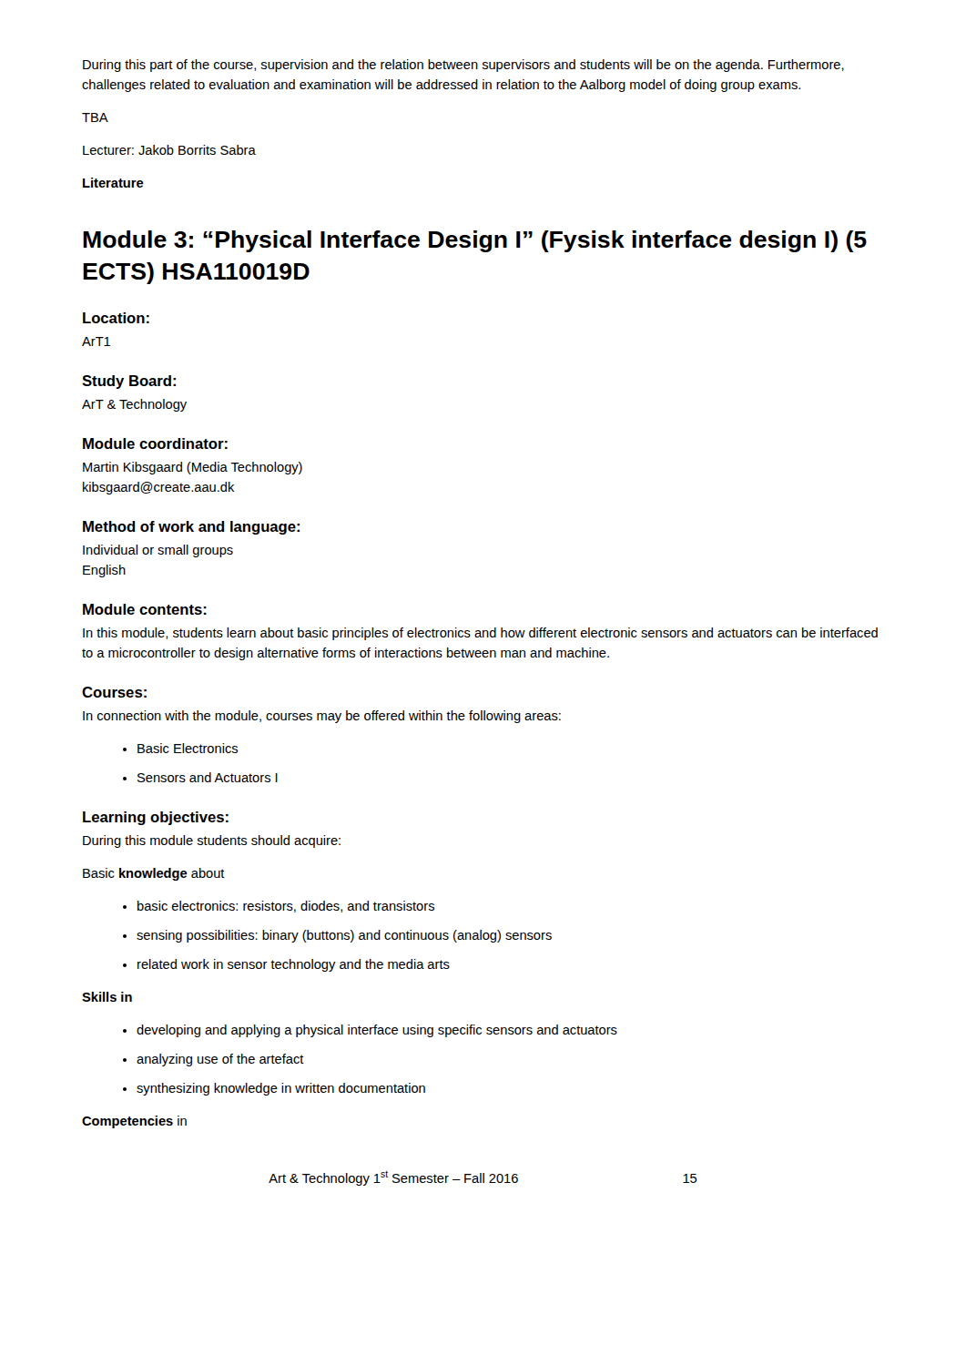During this part of the course, supervision and the relation between supervisors and students will be on the agenda. Furthermore, challenges related to evaluation and examination will be addressed in relation to the Aalborg model of doing group exams.
TBA
Lecturer: Jakob Borrits Sabra
Literature
Module 3: “Physical Interface Design I” (Fysisk interface design I) (5 ECTS) HSA110019D
Location:
ArT1
Study Board:
ArT & Technology
Module coordinator:
Martin Kibsgaard (Media Technology)
kibsgaard@create.aau.dk
Method of work and language:
Individual or small groups
English
Module contents:
In this module, students learn about basic principles of electronics and how different electronic sensors and actuators can be interfaced to a microcontroller to design alternative forms of interactions between man and machine.
Courses:
In connection with the module, courses may be offered within the following areas:
Basic Electronics
Sensors and Actuators I
Learning objectives:
During this module students should acquire:
Basic knowledge about
basic electronics: resistors, diodes, and transistors
sensing possibilities: binary (buttons) and continuous (analog) sensors
related work in sensor technology and the media arts
Skills in
developing and applying a physical interface using specific sensors and actuators
analyzing use of the artefact
synthesizing knowledge in written documentation
Competencies in
Art & Technology 1st Semester – Fall 2016 15